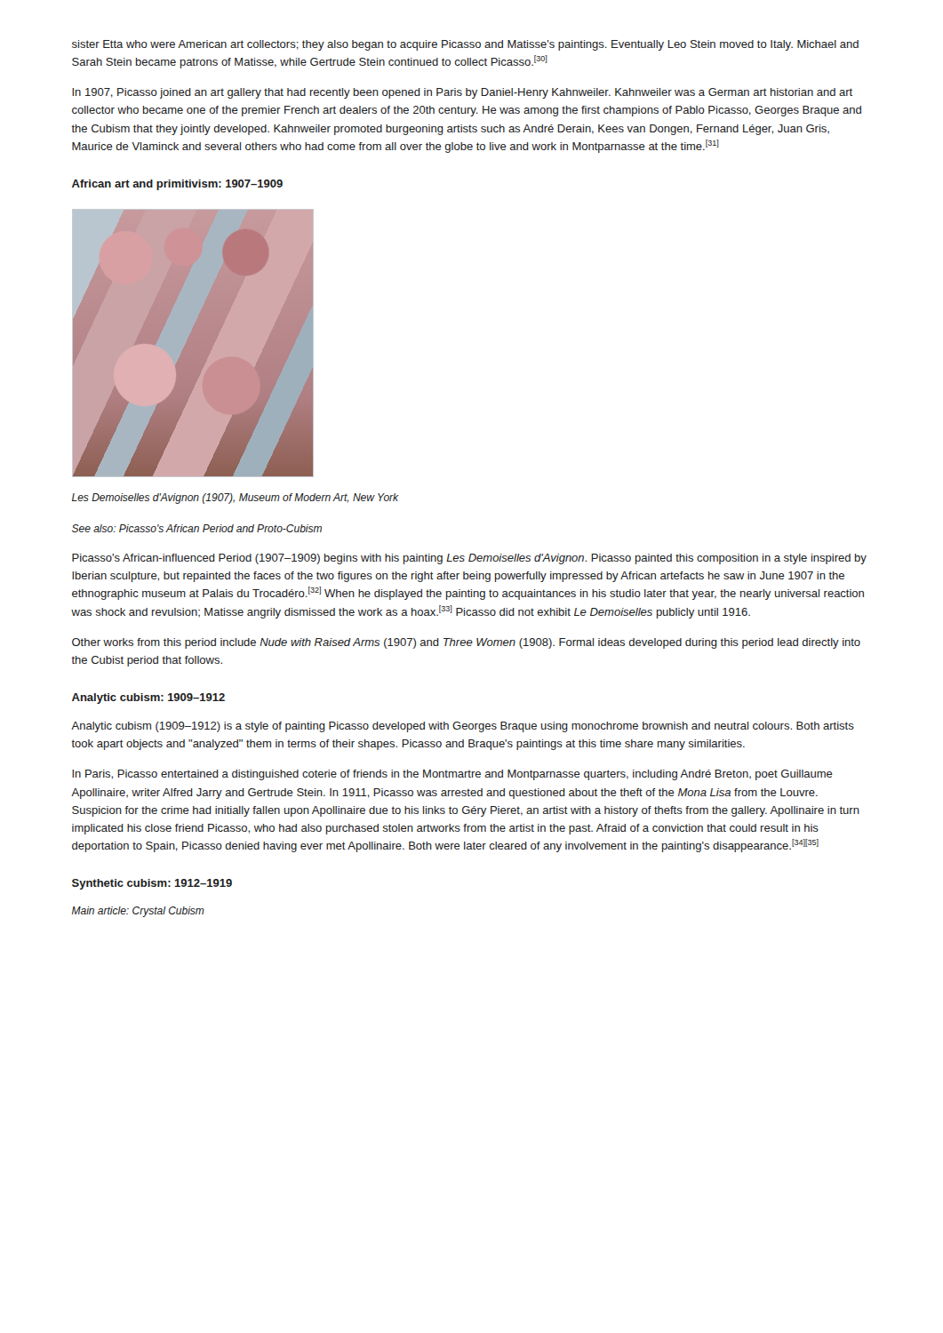sister Etta who were American art collectors; they also began to acquire Picasso and Matisse's paintings. Eventually Leo Stein moved to Italy. Michael and Sarah Stein became patrons of Matisse, while Gertrude Stein continued to collect Picasso.[30]
In 1907, Picasso joined an art gallery that had recently been opened in Paris by Daniel-Henry Kahnweiler. Kahnweiler was a German art historian and art collector who became one of the premier French art dealers of the 20th century. He was among the first champions of Pablo Picasso, Georges Braque and the Cubism that they jointly developed. Kahnweiler promoted burgeoning artists such as André Derain, Kees van Dongen, Fernand Léger, Juan Gris, Maurice de Vlaminck and several others who had come from all over the globe to live and work in Montparnasse at the time.[31]
African art and primitivism: 1907–1909
Les Demoiselles d'Avignon (1907), Museum of Modern Art, New York
See also: Picasso's African Period and Proto-Cubism
Picasso's African-influenced Period (1907–1909) begins with his painting Les Demoiselles d'Avignon. Picasso painted this composition in a style inspired by Iberian sculpture, but repainted the faces of the two figures on the right after being powerfully impressed by African artefacts he saw in June 1907 in the ethnographic museum at Palais du Trocadéro.[32] When he displayed the painting to acquaintances in his studio later that year, the nearly universal reaction was shock and revulsion; Matisse angrily dismissed the work as a hoax.[33] Picasso did not exhibit Le Demoiselles publicly until 1916.
Other works from this period include Nude with Raised Arms (1907) and Three Women (1908). Formal ideas developed during this period lead directly into the Cubist period that follows.
Analytic cubism: 1909–1912
Analytic cubism (1909–1912) is a style of painting Picasso developed with Georges Braque using monochrome brownish and neutral colours. Both artists took apart objects and "analyzed" them in terms of their shapes. Picasso and Braque's paintings at this time share many similarities.
In Paris, Picasso entertained a distinguished coterie of friends in the Montmartre and Montparnasse quarters, including André Breton, poet Guillaume Apollinaire, writer Alfred Jarry and Gertrude Stein. In 1911, Picasso was arrested and questioned about the theft of the Mona Lisa from the Louvre. Suspicion for the crime had initially fallen upon Apollinaire due to his links to Géry Pieret, an artist with a history of thefts from the gallery. Apollinaire in turn implicated his close friend Picasso, who had also purchased stolen artworks from the artist in the past. Afraid of a conviction that could result in his deportation to Spain, Picasso denied having ever met Apollinaire. Both were later cleared of any involvement in the painting's disappearance.[34][35]
Synthetic cubism: 1912–1919
Main article: Crystal Cubism